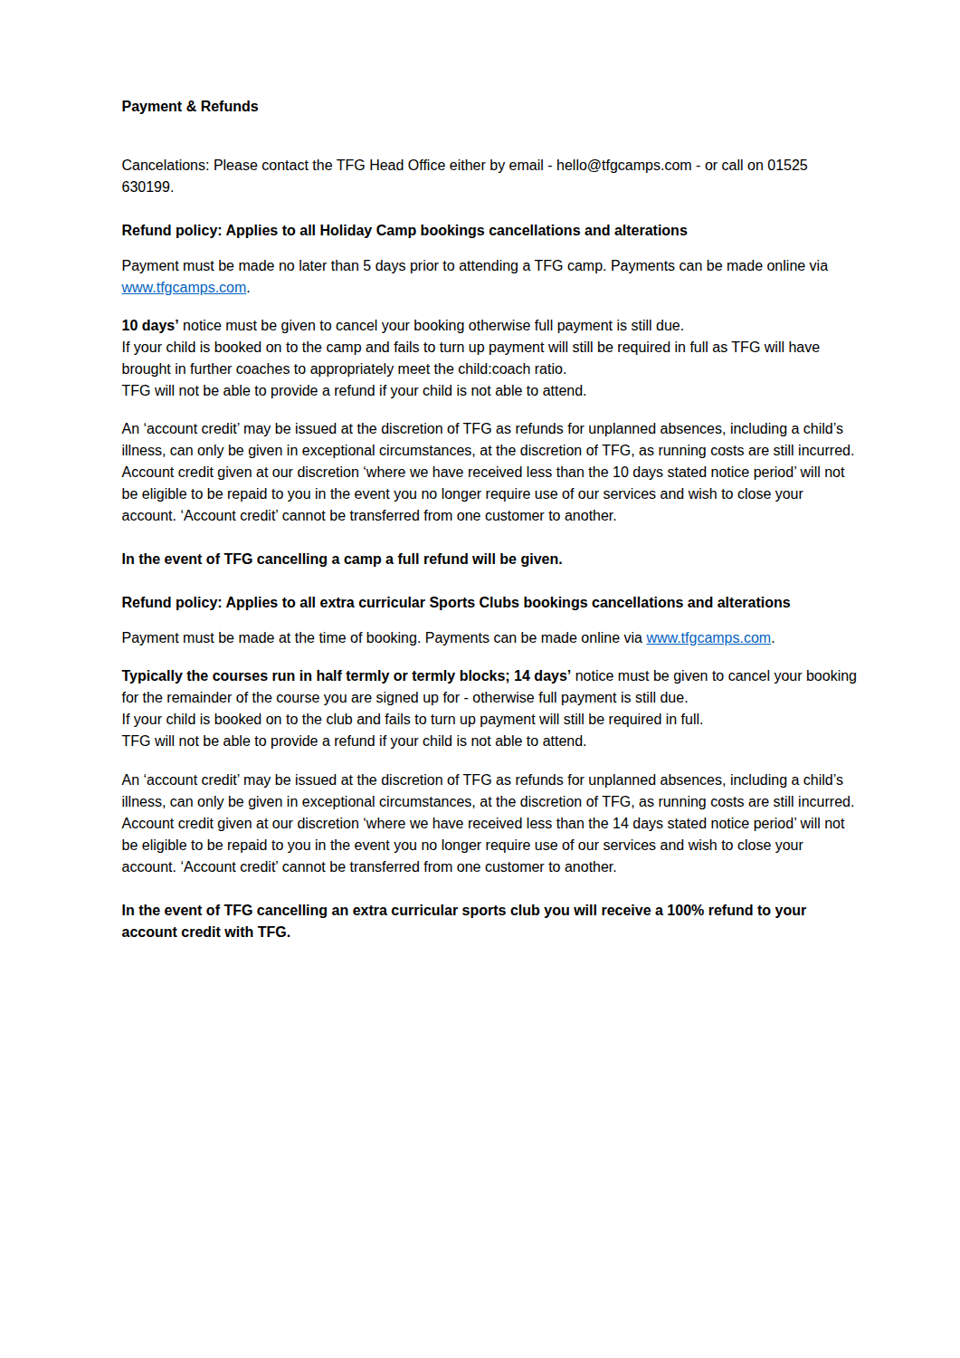Payment & Refunds
Cancelations: Please contact the TFG Head Office either by email - hello@tfgcamps.com - or call on 01525 630199.
Refund policy: Applies to all Holiday Camp bookings cancellations and alterations
Payment must be made no later than 5 days prior to attending a TFG camp. Payments can be made online via www.tfgcamps.com.
10 days’ notice must be given to cancel your booking otherwise full payment is still due.
If your child is booked on to the camp and fails to turn up payment will still be required in full as TFG will have brought in further coaches to appropriately meet the child:coach ratio.
TFG will not be able to provide a refund if your child is not able to attend.
An ‘account credit’ may be issued at the discretion of TFG as refunds for unplanned absences, including a child’s illness, can only be given in exceptional circumstances, at the discretion of TFG, as running costs are still incurred. Account credit given at our discretion ‘where we have received less than the 10 days stated notice period’ will not be eligible to be repaid to you in the event you no longer require use of our services and wish to close your account. ‘Account credit’ cannot be transferred from one customer to another.
In the event of TFG cancelling a camp a full refund will be given.
Refund policy: Applies to all extra curricular Sports Clubs bookings cancellations and alterations
Payment must be made at the time of booking. Payments can be made online via www.tfgcamps.com.
Typically the courses run in half termly or termly blocks; 14 days’ notice must be given to cancel your booking for the remainder of the course you are signed up for - otherwise full payment is still due.
If your child is booked on to the club and fails to turn up payment will still be required in full.
TFG will not be able to provide a refund if your child is not able to attend.
An ‘account credit’ may be issued at the discretion of TFG as refunds for unplanned absences, including a child’s illness, can only be given in exceptional circumstances, at the discretion of TFG, as running costs are still incurred. Account credit given at our discretion ‘where we have received less than the 14 days stated notice period’ will not be eligible to be repaid to you in the event you no longer require use of our services and wish to close your account. ‘Account credit’ cannot be transferred from one customer to another.
In the event of TFG cancelling an extra curricular sports club you will receive a 100% refund to your account credit with TFG.